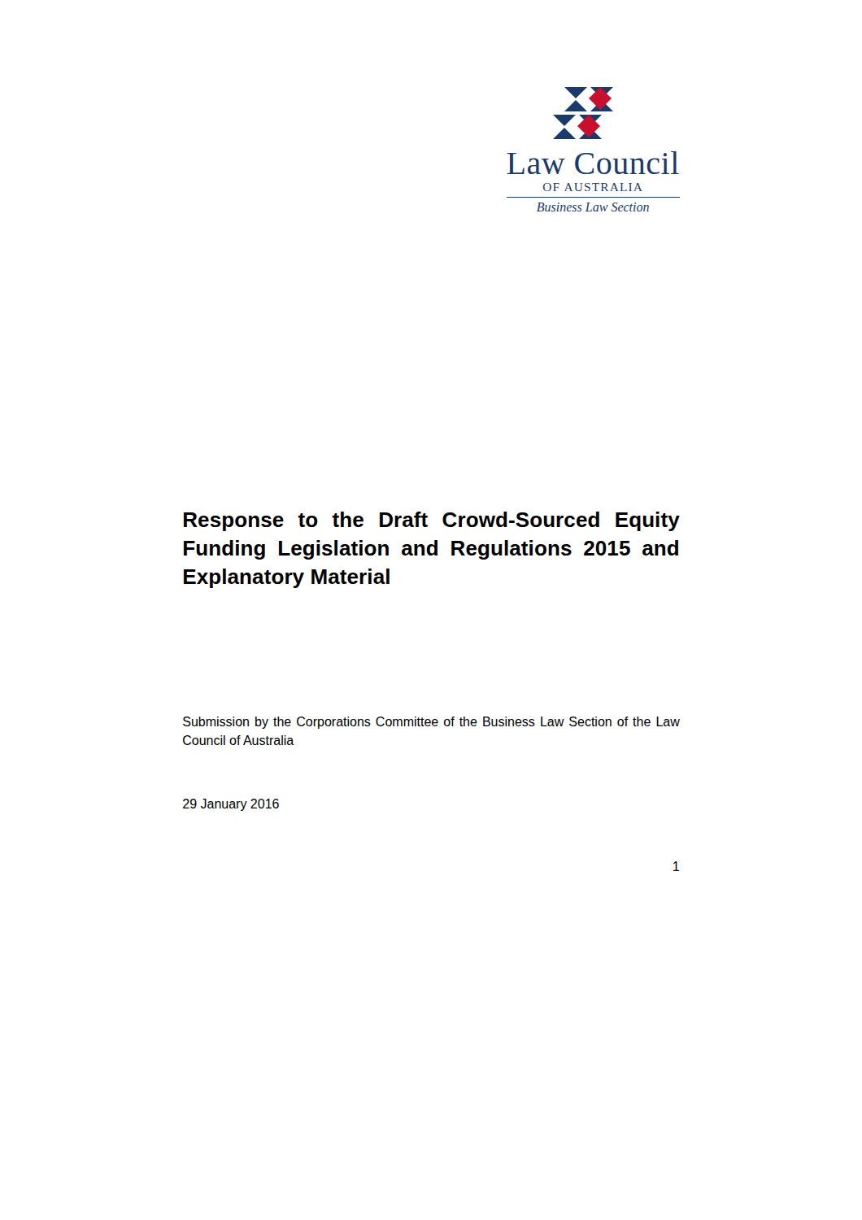Law Council
OF AUSTRALIA
Business Law Section
Response to the Draft Crowd-Sourced Equity Funding Legislation and Regulations 2015 and Explanatory Material
Submission by the Corporations Committee of the Business Law Section of the Law Council of Australia
29 January 2016
1